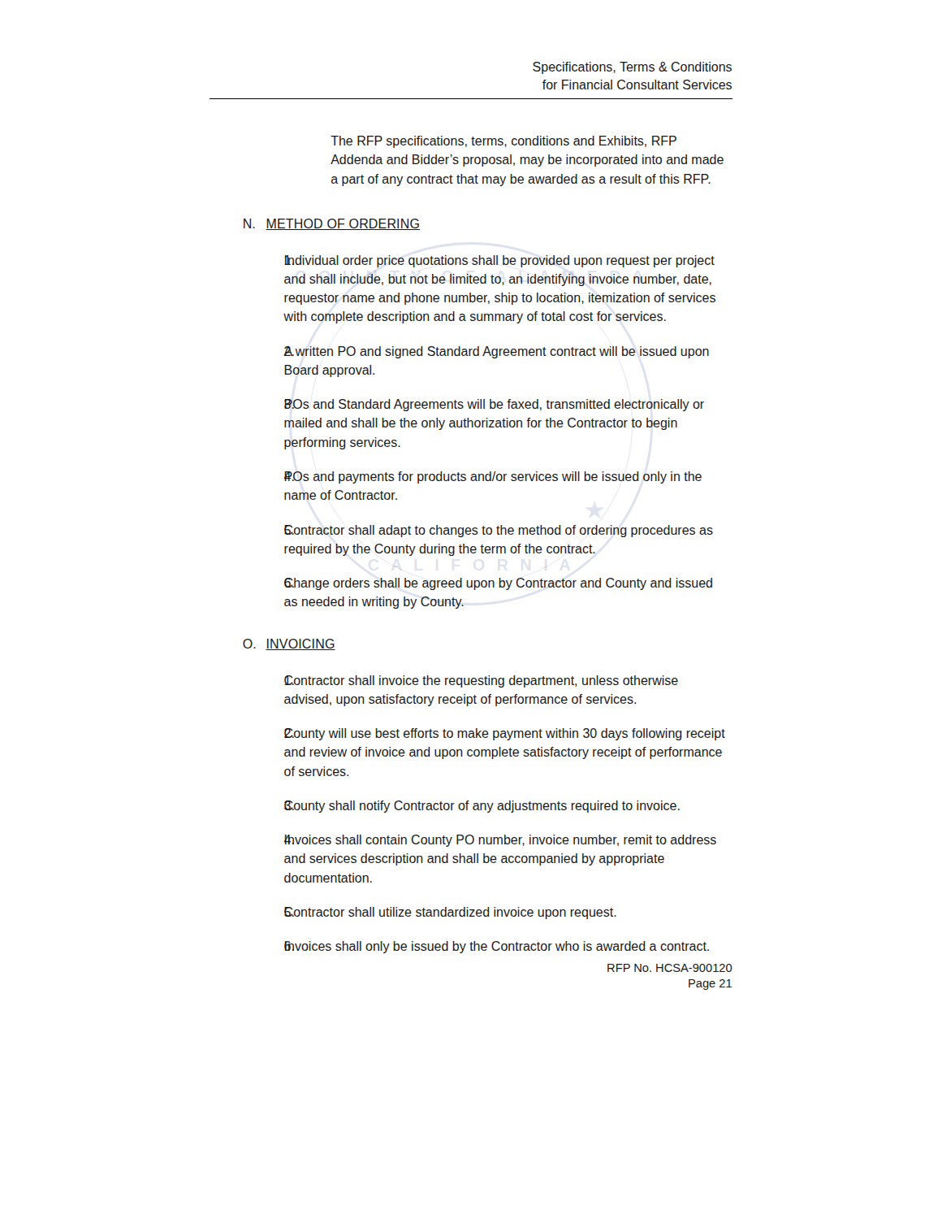C O U N T Y O F A L A M E D A
C A L I F O R N I A
★
Specifications, Terms & Conditions
for Financial Consultant Services
The RFP specifications, terms, conditions and Exhibits, RFP Addenda and Bidder’s proposal, may be incorporated into and made a part of any contract that may be awarded as a result of this RFP.
N. METHOD OF ORDERING
1. Individual order price quotations shall be provided upon request per project and shall include, but not be limited to, an identifying invoice number, date, requestor name and phone number, ship to location, itemization of services with complete description and a summary of total cost for services.
2. A written PO and signed Standard Agreement contract will be issued upon Board approval.
3. POs and Standard Agreements will be faxed, transmitted electronically or mailed and shall be the only authorization for the Contractor to begin performing services.
4. POs and payments for products and/or services will be issued only in the name of Contractor.
5. Contractor shall adapt to changes to the method of ordering procedures as required by the County during the term of the contract.
6. Change orders shall be agreed upon by Contractor and County and issued as needed in writing by County.
O. INVOICING
1. Contractor shall invoice the requesting department, unless otherwise advised, upon satisfactory receipt of performance of services.
2. County will use best efforts to make payment within 30 days following receipt and review of invoice and upon complete satisfactory receipt of performance of services.
3. County shall notify Contractor of any adjustments required to invoice.
4. Invoices shall contain County PO number, invoice number, remit to address and services description and shall be accompanied by appropriate documentation.
5. Contractor shall utilize standardized invoice upon request.
6. Invoices shall only be issued by the Contractor who is awarded a contract.
RFP No. HCSA-900120
Page 21